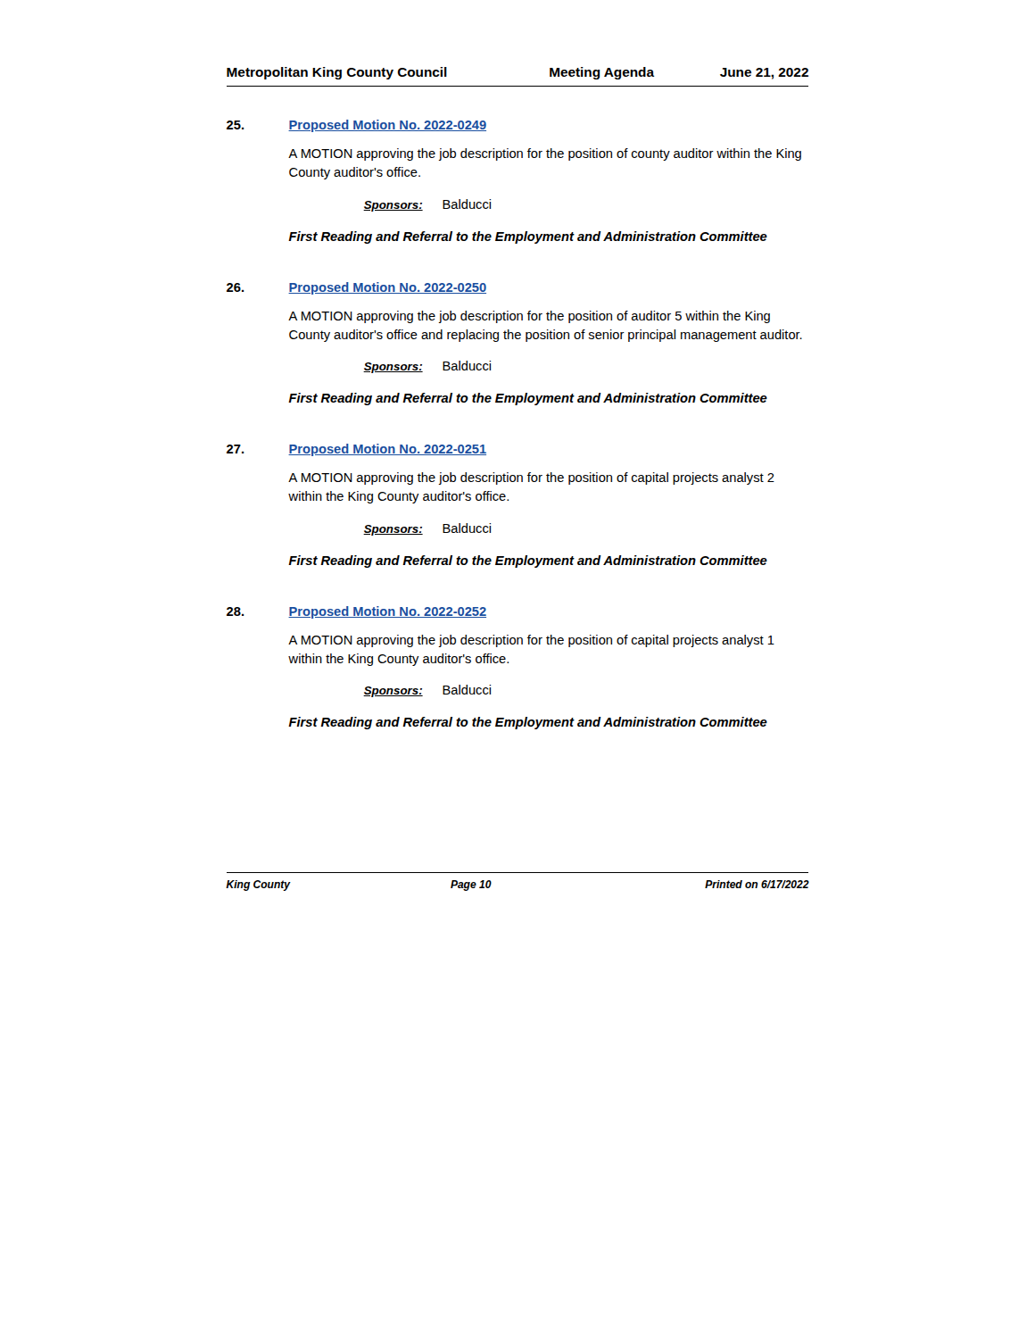Metropolitan King County Council
Meeting Agenda
June 21, 2022
25.
Proposed Motion No. 2022-0249
A MOTION approving the job description for the position of county auditor within the King County auditor's office.
Sponsors:
Balducci
First Reading and Referral to the Employment and Administration Committee
26.
Proposed Motion No. 2022-0250
A MOTION approving the job description for the position of auditor 5 within the King County auditor's office and replacing the position of senior principal management auditor.
Sponsors:
Balducci
First Reading and Referral to the Employment and Administration Committee
27.
Proposed Motion No. 2022-0251
A MOTION approving the job description for the position of capital projects analyst 2 within the King County auditor's office.
Sponsors:
Balducci
First Reading and Referral to the Employment and Administration Committee
28.
Proposed Motion No. 2022-0252
A MOTION approving the job description for the position of capital projects analyst 1 within the King County auditor's office.
Sponsors:
Balducci
First Reading and Referral to the Employment and Administration Committee
King County
Page 10
Printed on 6/17/2022